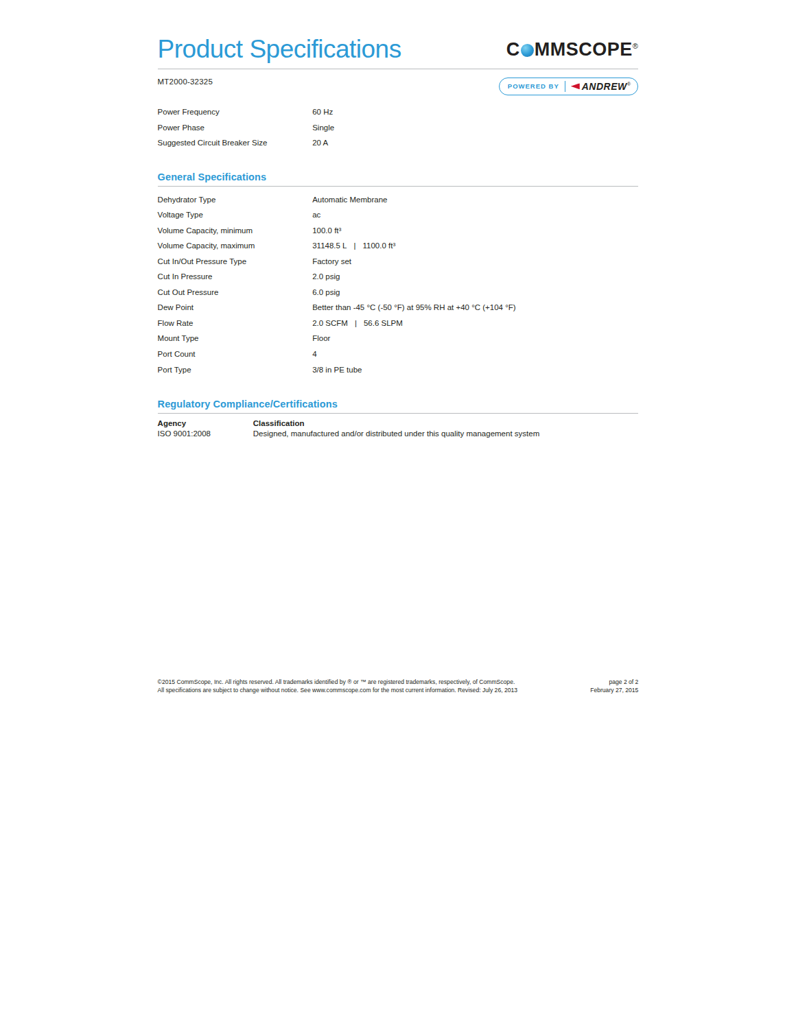Product Specifications
C MMSCOPE®
MT2000-32325
POWERED BY ANDREW®
| Power Frequency | 60 Hz |
| Power Phase | Single |
| Suggested Circuit Breaker Size | 20 A |
General Specifications
| Dehydrator Type | Automatic Membrane |
| Voltage Type | ac |
| Volume Capacity, minimum | 100.0 ft³ |
| Volume Capacity, maximum | 31148.5 L / 1100.0 ft³ |
| Cut In/Out Pressure Type | Factory set |
| Cut In Pressure | 2.0 psig |
| Cut Out Pressure | 6.0 psig |
| Dew Point | Better than -45 °C (-50 °F) at 95% RH at +40 °C (+104 °F) |
| Flow Rate | 2.0 SCFM / 56.6 SLPM |
| Mount Type | Floor |
| Port Count | 4 |
| Port Type | 3/8 in PE tube |
Regulatory Compliance/Certifications
| Agency | Classification |
| --- | --- |
| ISO 9001:2008 | Designed, manufactured and/or distributed under this quality management system |
©2015 CommScope, Inc. All rights reserved. All trademarks identified by ® or ™ are registered trademarks, respectively, of CommScope.
All specifications are subject to change without notice. See www.commscope.com for the most current information. Revised: July 26, 2013
page 2 of 2
February 27, 2015